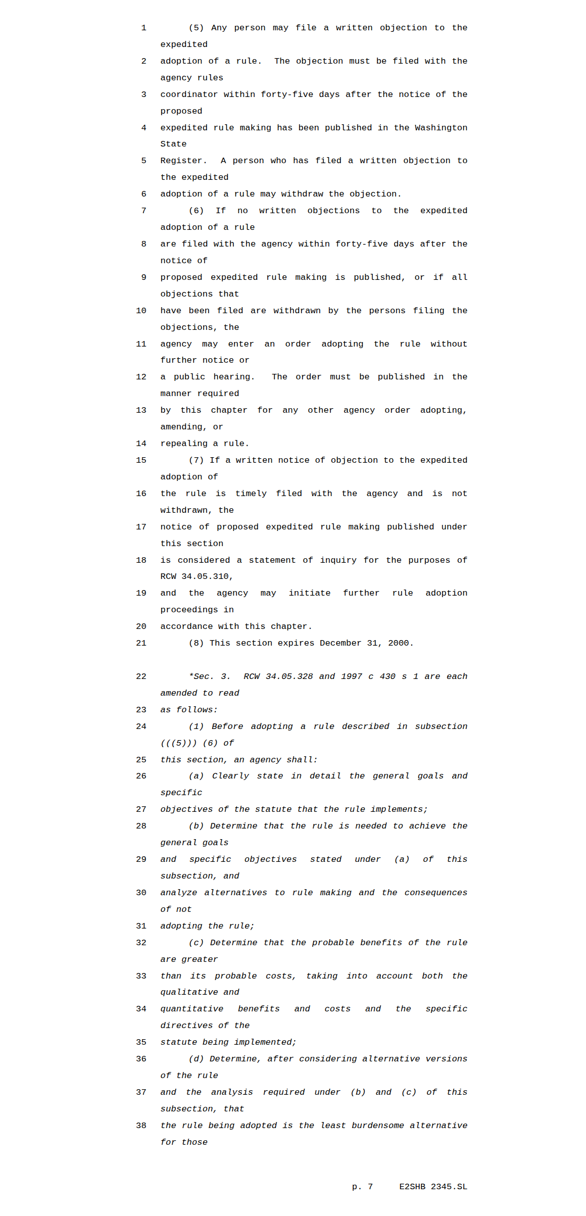1 (5) Any person may file a written objection to the expedited
2 adoption of a rule. The objection must be filed with the agency rules
3 coordinator within forty-five days after the notice of the proposed
4 expedited rule making has been published in the Washington State
5 Register. A person who has filed a written objection to the expedited
6 adoption of a rule may withdraw the objection.
7 (6) If no written objections to the expedited adoption of a rule
8 are filed with the agency within forty-five days after the notice of
9 proposed expedited rule making is published, or if all objections that
10 have been filed are withdrawn by the persons filing the objections, the
11 agency may enter an order adopting the rule without further notice or
12 a public hearing. The order must be published in the manner required
13 by this chapter for any other agency order adopting, amending, or
14 repealing a rule.
15 (7) If a written notice of objection to the expedited adoption of
16 the rule is timely filed with the agency and is not withdrawn, the
17 notice of proposed expedited rule making published under this section
18 is considered a statement of inquiry for the purposes of RCW 34.05.310,
19 and the agency may initiate further rule adoption proceedings in
20 accordance with this chapter.
21 (8) This section expires December 31, 2000.
22 *Sec. 3. RCW 34.05.328 and 1997 c 430 s 1 are each amended to read
23 as follows:
24 (1) Before adopting a rule described in subsection (((5))) (6) of
25 this section, an agency shall:
26 (a) Clearly state in detail the general goals and specific
27 objectives of the statute that the rule implements;
28 (b) Determine that the rule is needed to achieve the general goals
29 and specific objectives stated under (a) of this subsection, and
30 analyze alternatives to rule making and the consequences of not
31 adopting the rule;
32 (c) Determine that the probable benefits of the rule are greater
33 than its probable costs, taking into account both the qualitative and
34 quantitative benefits and costs and the specific directives of the
35 statute being implemented;
36 (d) Determine, after considering alternative versions of the rule
37 and the analysis required under (b) and (c) of this subsection, that
38 the rule being adopted is the least burdensome alternative for those
p. 7 E2SHB 2345.SL